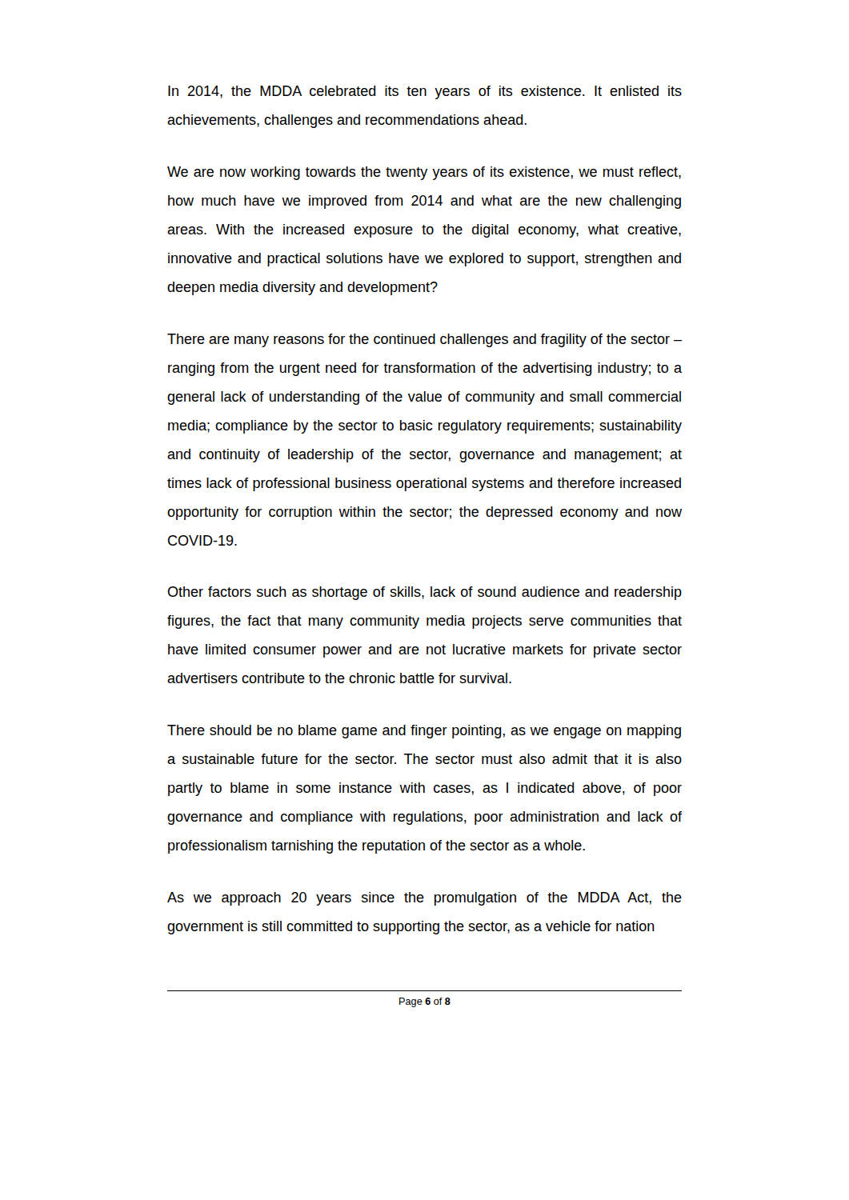In 2014, the MDDA celebrated its ten years of its existence. It enlisted its achievements, challenges and recommendations ahead.
We are now working towards the twenty years of its existence, we must reflect, how much have we improved from 2014 and what are the new challenging areas. With the increased exposure to the digital economy, what creative, innovative and practical solutions have we explored to support, strengthen and deepen media diversity and development?
There are many reasons for the continued challenges and fragility of the sector – ranging from the urgent need for transformation of the advertising industry; to a general lack of understanding of the value of community and small commercial media; compliance by the sector to basic regulatory requirements; sustainability and continuity of leadership of the sector, governance and management; at times lack of professional business operational systems and therefore increased opportunity for corruption within the sector; the depressed economy and now COVID-19.
Other factors such as shortage of skills, lack of sound audience and readership figures, the fact that many community media projects serve communities that have limited consumer power and are not lucrative markets for private sector advertisers contribute to the chronic battle for survival.
There should be no blame game and finger pointing, as we engage on mapping a sustainable future for the sector. The sector must also admit that it is also partly to blame in some instance with cases, as I indicated above, of poor governance and compliance with regulations, poor administration and lack of professionalism tarnishing the reputation of the sector as a whole.
As we approach 20 years since the promulgation of the MDDA Act, the government is still committed to supporting the sector, as a vehicle for nation
Page 6 of 8